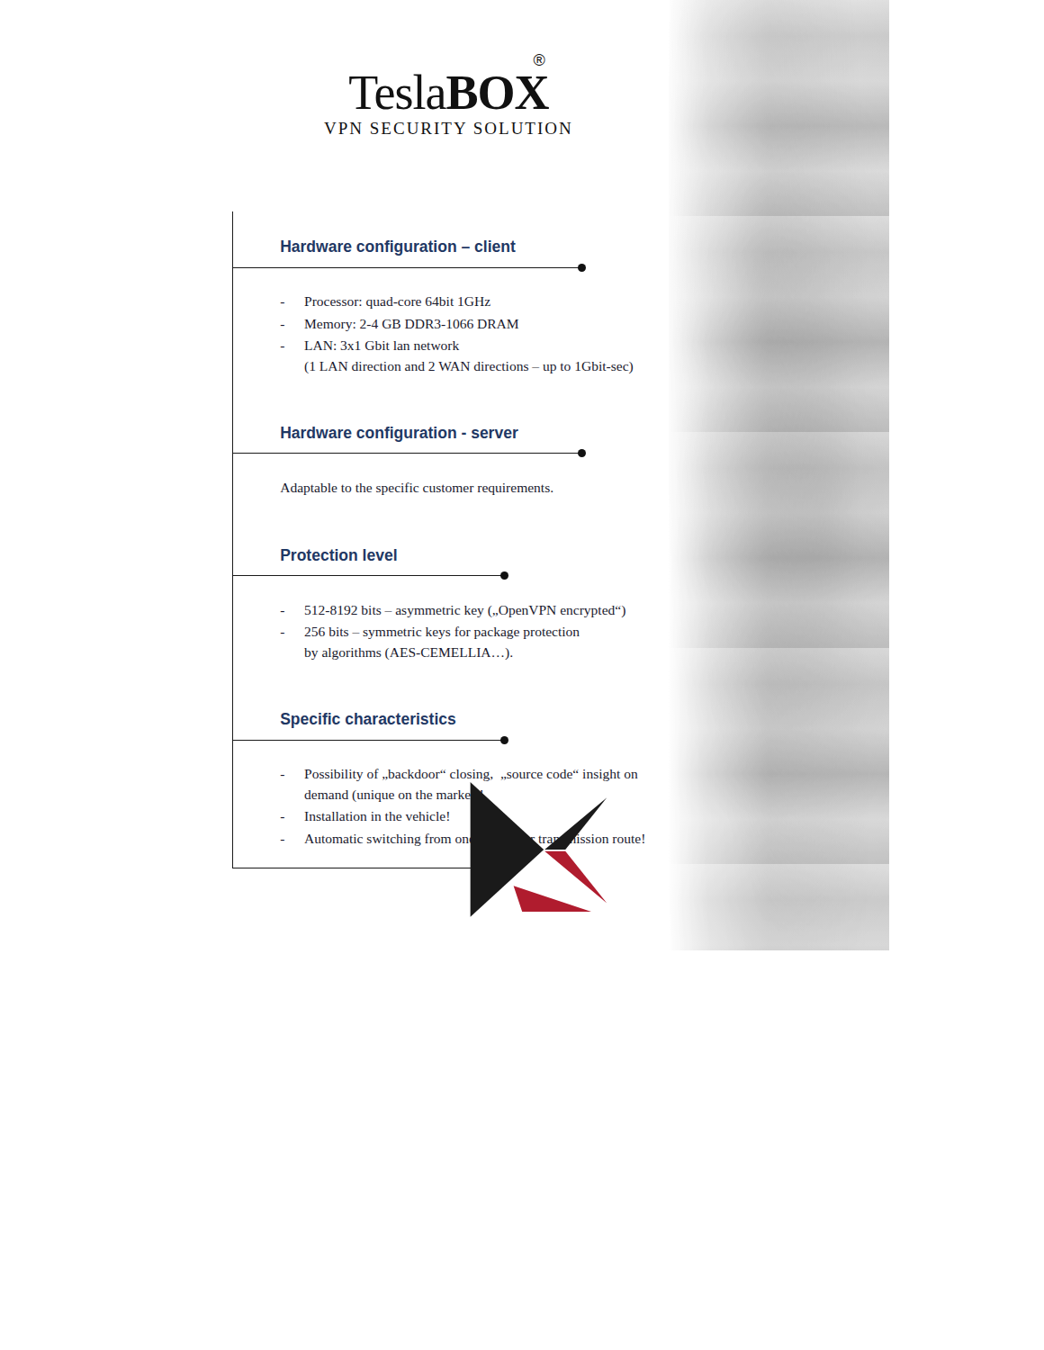®
Tesla BOX
VPN Security Solution
Hardware configuration – client
Processor: quad-core 64bit 1GHz
Memory: 2-4 GB DDR3-1066 DRAM
LAN: 3x1 Gbit lan network
(1 LAN direction and 2 WAN directions – up to 1Gbit-sec)
Hardware configuration - server
Adaptable to the specific customer requirements.
Protection level
512-8192 bits – asymmetric key („OpenVPN encrypted“)
256 bits – symmetric keys for package protection
by algorithms (AES-CEMELLIA…).
Specific characteristics
Possibility of „backdoor“ closing, „source code“ insight on demand (unique on the market)!
Installation in the vehicle!
Automatic switching from one to another transmission route!